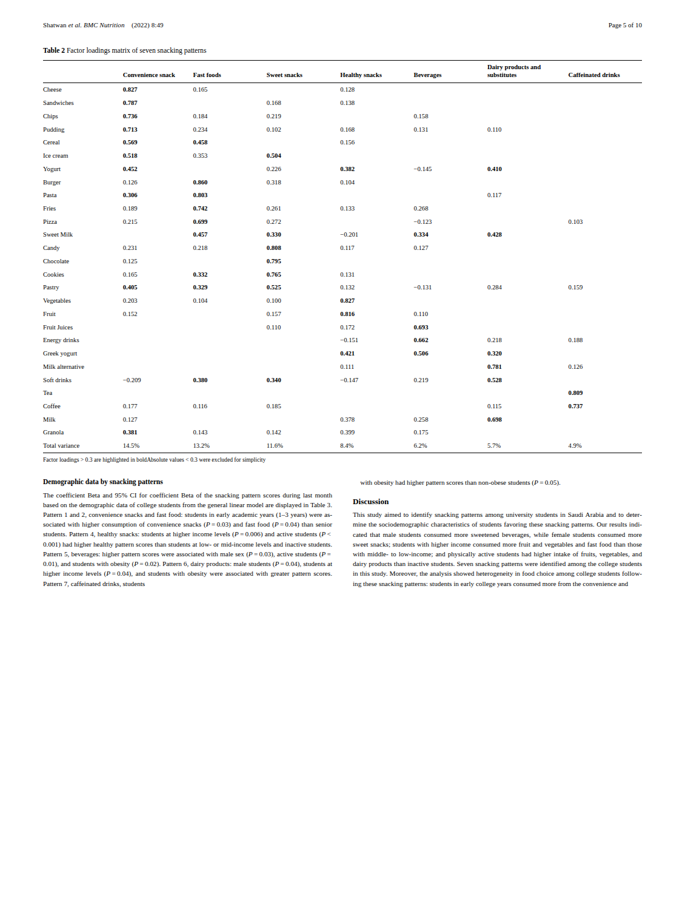Shatwan et al. BMC Nutrition (2022) 8:49
Page 5 of 10
Table 2 Factor loadings matrix of seven snacking patterns
| | Convenience snack | Fast foods | Sweet snacks | Healthy snacks | Beverages | Dairy products and substitutes | Caffeinated drinks |
| --- | --- | --- | --- | --- | --- | --- | --- |
| Cheese | 0.827 | 0.165 | | 0.128 | | | |
| Sandwiches | 0.787 | | 0.168 | 0.138 | | | |
| Chips | 0.736 | 0.184 | 0.219 | | 0.158 | | |
| Pudding | 0.713 | 0.234 | 0.102 | 0.168 | 0.131 | 0.110 | |
| Cereal | 0.569 | 0.458 | | 0.156 | | | |
| Ice cream | 0.518 | 0.353 | 0.504 | | | | |
| Yogurt | 0.452 | | 0.226 | 0.382 | −0.145 | 0.410 | |
| Burger | 0.126 | 0.860 | 0.318 | 0.104 | | | |
| Pasta | 0.306 | 0.803 | | | | 0.117 | |
| Fries | 0.189 | 0.742 | 0.261 | 0.133 | 0.268 | | |
| Pizza | 0.215 | 0.699 | 0.272 | | −0.123 | | 0.103 |
| Sweet Milk | | 0.457 | 0.330 | −0.201 | 0.334 | 0.428 | |
| Candy | 0.231 | 0.218 | 0.808 | 0.117 | 0.127 | | |
| Chocolate | 0.125 | | 0.795 | | | | |
| Cookies | 0.165 | 0.332 | 0.765 | 0.131 | | | |
| Pastry | 0.405 | 0.329 | 0.525 | 0.132 | −0.131 | 0.284 | 0.159 |
| Vegetables | 0.203 | 0.104 | 0.100 | 0.827 | | | |
| Fruit | 0.152 | | 0.157 | 0.816 | 0.110 | | |
| Fruit Juices | | | 0.110 | 0.172 | 0.693 | | |
| Energy drinks | | | | −0.151 | 0.662 | 0.218 | 0.188 |
| Greek yogurt | | | | 0.421 | 0.506 | 0.320 | |
| Milk alternative | | | | 0.111 | | 0.781 | 0.126 |
| Soft drinks | −0.209 | 0.380 | 0.340 | −0.147 | 0.219 | 0.528 | |
| Tea | | | | | | | 0.809 |
| Coffee | 0.177 | 0.116 | 0.185 | | | 0.115 | 0.737 |
| Milk | 0.127 | | | 0.378 | 0.258 | 0.698 | |
| Granola | 0.381 | 0.143 | 0.142 | 0.399 | 0.175 | | |
| Total variance | 14.5% | 13.2% | 11.6% | 8.4% | 6.2% | 5.7% | 4.9% |
Factor loadings > 0.3 are highlighted in boldAbsolute values < 0.3 were excluded for simplicity
Demographic data by snacking patterns
The coefficient Beta and 95% CI for coefficient Beta of the snacking pattern scores during last month based on the demographic data of college students from the general linear model are displayed in Table 3. Pattern 1 and 2, convenience snacks and fast food: students in early academic years (1–3 years) were associated with higher consumption of convenience snacks (P = 0.03) and fast food (P = 0.04) than senior students. Pattern 4, healthy snacks: students at higher income levels (P = 0.006) and active students (P < 0.001) had higher healthy pattern scores than students at low- or mid-income levels and inactive students. Pattern 5, beverages: higher pattern scores were associated with male sex (P = 0.03), active students (P = 0.01), and students with obesity (P = 0.02). Pattern 6, dairy products: male students (P = 0.04), students at higher income levels (P = 0.04), and students with obesity were associated with greater pattern scores. Pattern 7, caffeinated drinks, students
with obesity had higher pattern scores than non-obese students (P = 0.05).
Discussion
This study aimed to identify snacking patterns among university students in Saudi Arabia and to determine the sociodemographic characteristics of students favoring these snacking patterns. Our results indicated that male students consumed more sweetened beverages, while female students consumed more sweet snacks; students with higher income consumed more fruit and vegetables and fast food than those with middle- to low-income; and physically active students had higher intake of fruits, vegetables, and dairy products than inactive students. Seven snacking patterns were identified among the college students in this study. Moreover, the analysis showed heterogeneity in food choice among college students following these snacking patterns: students in early college years consumed more from the convenience and